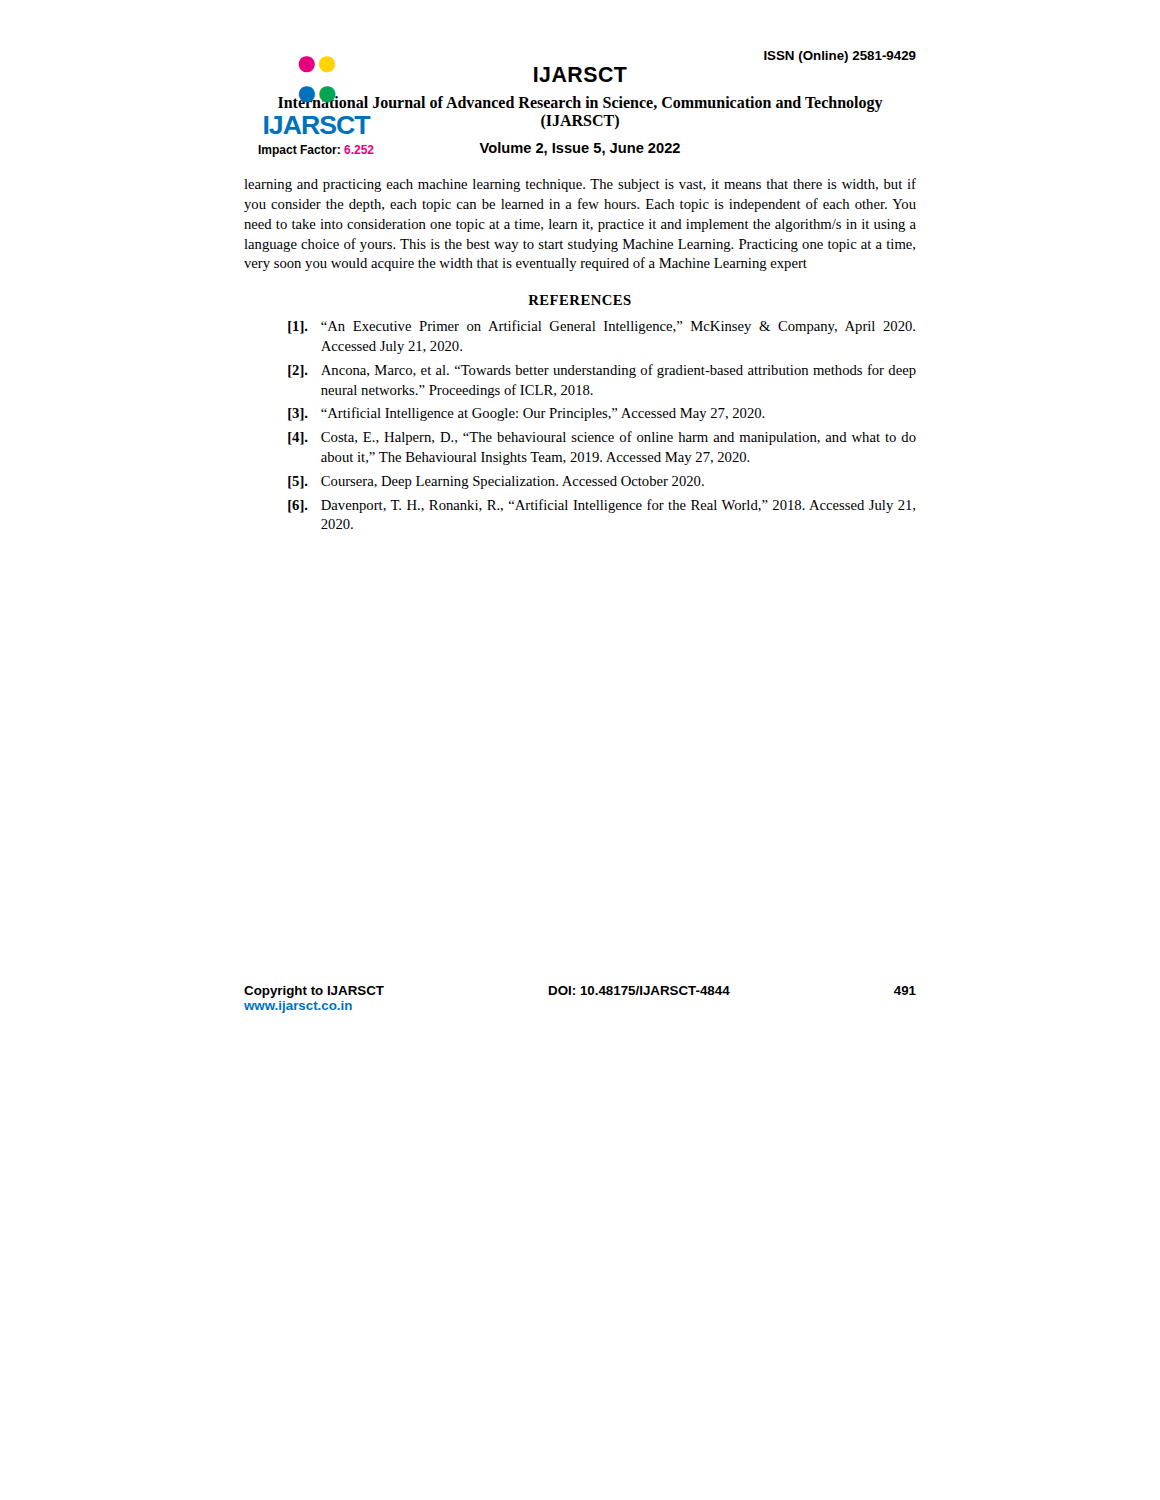ISSN (Online) 2581-9429
IJARSCT
International Journal of Advanced Research in Science, Communication and Technology (IJARSCT)
Volume 2, Issue 5, June 2022
●●
●●
IJARSCT
Impact Factor: 6.252
learning and practicing each machine learning technique. The subject is vast, it means that there is width, but if you consider the depth, each topic can be learned in a few hours. Each topic is independent of each other. You need to take into consideration one topic at a time, learn it, practice it and implement the algorithm/s in it using a language choice of yours. This is the best way to start studying Machine Learning. Practicing one topic at a time, very soon you would acquire the width that is eventually required of a Machine Learning expert
REFERENCES
[1].“An Executive Primer on Artificial General Intelligence,” McKinsey & Company, April 2020. Accessed July 21, 2020.
[2]. Ancona, Marco, et al. “Towards better understanding of gradient-based attribution methods for deep neural networks.” Proceedings of ICLR, 2018.
[3].“Artificial Intelligence at Google: Our Principles,” Accessed May 27, 2020.
[4]. Costa, E., Halpern, D., “The behavioural science of online harm and manipulation, and what to do about it,” The Behavioural Insights Team, 2019. Accessed May 27, 2020.
[5]. Coursera, Deep Learning Specialization. Accessed October 2020.
[6]. Davenport, T. H., Ronanki, R., “Artificial Intelligence for the Real World,” 2018. Accessed July 21, 2020.
Copyright to IJARSCT
www.ijarsct.co.in
DOI: 10.48175/IJARSCT-4844
491